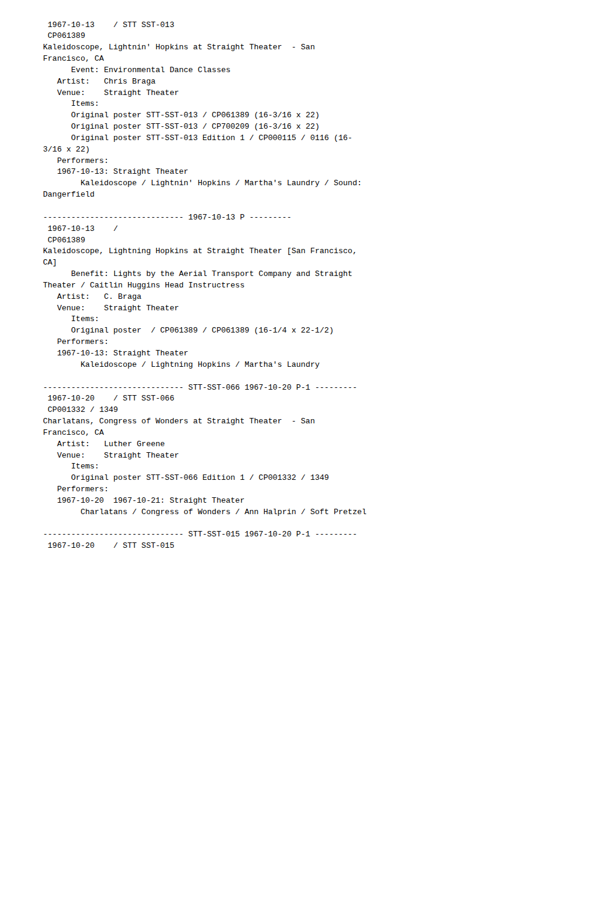1967-10-13    / STT SST-013
 CP061389
Kaleidoscope, Lightnin' Hopkins at Straight Theater  - San 
Francisco, CA
      Event: Environmental Dance Classes
   Artist:   Chris Braga
   Venue:    Straight Theater
      Items:
      Original poster STT-SST-013 / CP061389 (16-3/16 x 22)
      Original poster STT-SST-013 / CP700209 (16-3/16 x 22)
      Original poster STT-SST-013 Edition 1 / CP000115 / 0116 (16-
3/16 x 22)
   Performers:
   1967-10-13: Straight Theater
        Kaleidoscope / Lightnin' Hopkins / Martha's Laundry / Sound: 
Dangerfield

------------------------------ 1967-10-13 P ---------
 1967-10-13    / 
 CP061389
Kaleidoscope, Lightning Hopkins at Straight Theater [San Francisco, 
CA]
      Benefit: Lights by the Aerial Transport Company and Straight 
Theater / Caitlin Huggins Head Instructress
   Artist:   C. Braga
   Venue:    Straight Theater
      Items:
      Original poster  / CP061389 / CP061389 (16-1/4 x 22-1/2)
   Performers:
   1967-10-13: Straight Theater
        Kaleidoscope / Lightning Hopkins / Martha's Laundry

------------------------------ STT-SST-066 1967-10-20 P-1 ---------
 1967-10-20    / STT SST-066
 CP001332 / 1349
Charlatans, Congress of Wonders at Straight Theater  - San 
Francisco, CA
   Artist:   Luther Greene
   Venue:    Straight Theater
      Items:
      Original poster STT-SST-066 Edition 1 / CP001332 / 1349
   Performers:
   1967-10-20  1967-10-21: Straight Theater
        Charlatans / Congress of Wonders / Ann Halprin / Soft Pretzel

------------------------------ STT-SST-015 1967-10-20 P-1 ---------
 1967-10-20    / STT SST-015